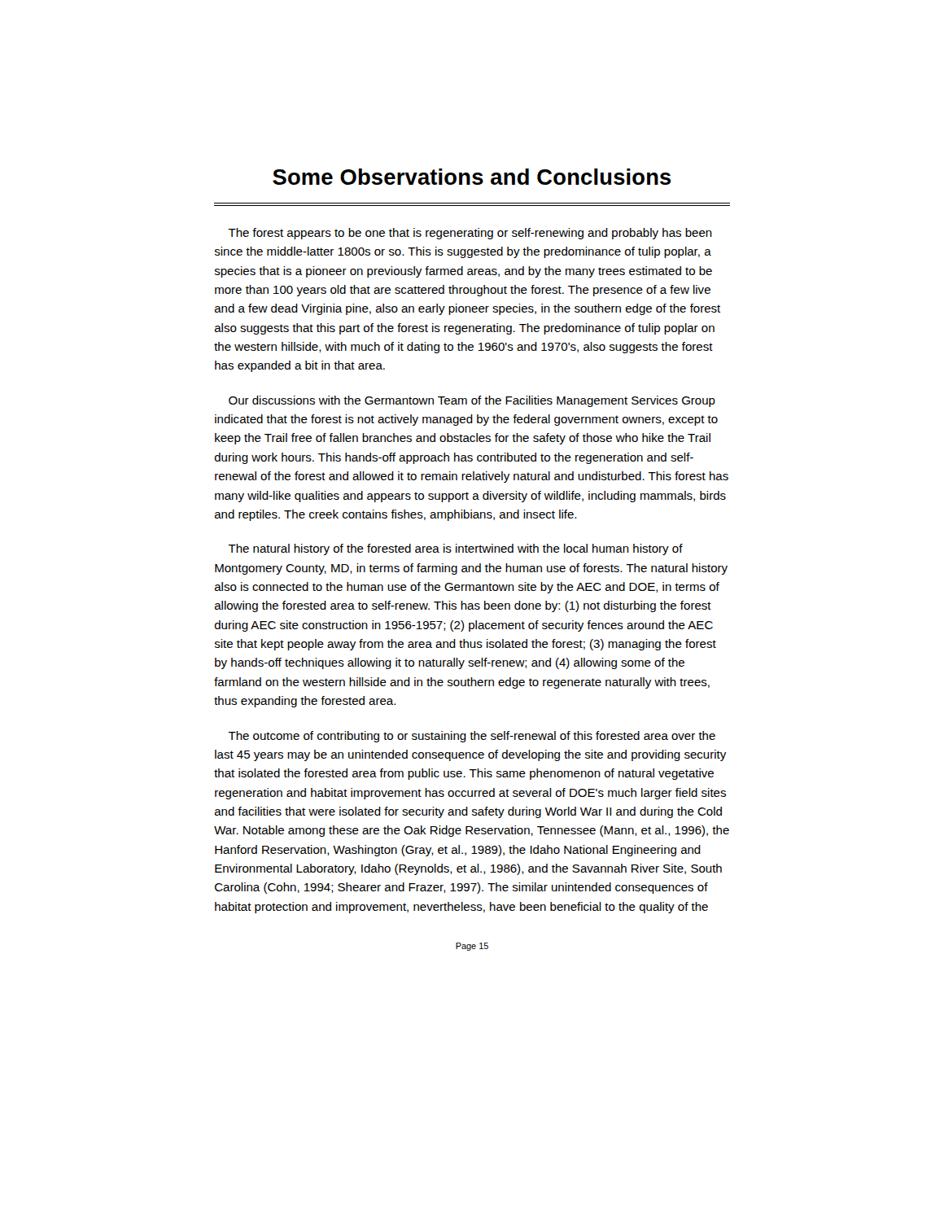Some Observations and Conclusions
The forest appears to be one that is regenerating or self-renewing and probably has been since the middle-latter 1800s or so. This is suggested by the predominance of tulip poplar, a species that is a pioneer on previously farmed areas, and by the many trees estimated to be more than 100 years old that are scattered throughout the forest. The presence of a few live and a few dead Virginia pine, also an early pioneer species, in the southern edge of the forest also suggests that this part of the forest is regenerating. The predominance of tulip poplar on the western hillside, with much of it dating to the 1960's and 1970's, also suggests the forest has expanded a bit in that area.
Our discussions with the Germantown Team of the Facilities Management Services Group indicated that the forest is not actively managed by the federal government owners, except to keep the Trail free of fallen branches and obstacles for the safety of those who hike the Trail during work hours. This hands-off approach has contributed to the regeneration and self-renewal of the forest and allowed it to remain relatively natural and undisturbed. This forest has many wild-like qualities and appears to support a diversity of wildlife, including mammals, birds and reptiles. The creek contains fishes, amphibians, and insect life.
The natural history of the forested area is intertwined with the local human history of Montgomery County, MD, in terms of farming and the human use of forests. The natural history also is connected to the human use of the Germantown site by the AEC and DOE, in terms of allowing the forested area to self-renew. This has been done by: (1) not disturbing the forest during AEC site construction in 1956-1957; (2) placement of security fences around the AEC site that kept people away from the area and thus isolated the forest; (3) managing the forest by hands-off techniques allowing it to naturally self-renew; and (4) allowing some of the farmland on the western hillside and in the southern edge to regenerate naturally with trees, thus expanding the forested area.
The outcome of contributing to or sustaining the self-renewal of this forested area over the last 45 years may be an unintended consequence of developing the site and providing security that isolated the forested area from public use. This same phenomenon of natural vegetative regeneration and habitat improvement has occurred at several of DOE's much larger field sites and facilities that were isolated for security and safety during World War II and during the Cold War. Notable among these are the Oak Ridge Reservation, Tennessee (Mann, et al., 1996), the Hanford Reservation, Washington (Gray, et al., 1989), the Idaho National Engineering and Environmental Laboratory, Idaho (Reynolds, et al., 1986), and the Savannah River Site, South Carolina (Cohn, 1994; Shearer and Frazer, 1997). The similar unintended consequences of habitat protection and improvement, nevertheless, have been beneficial to the quality of the
Page 15